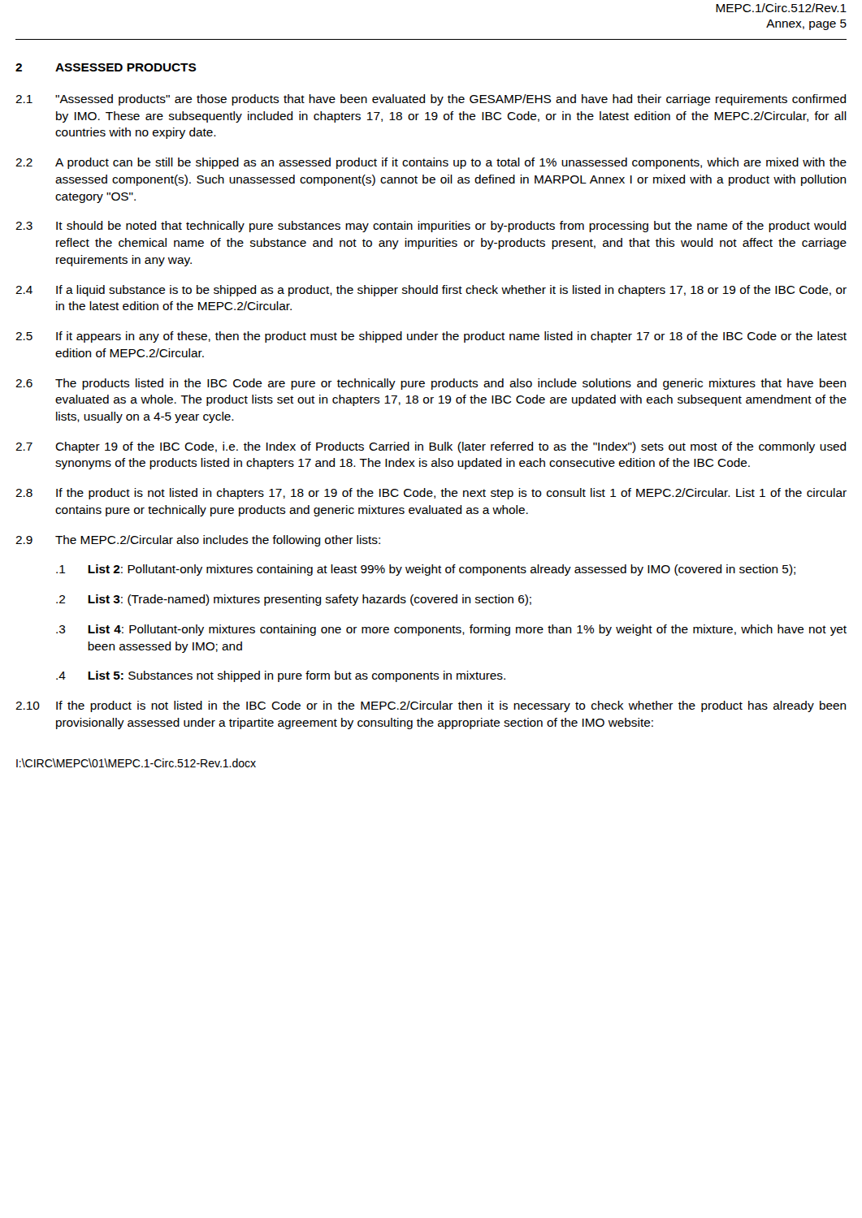MEPC.1/Circ.512/Rev.1 Annex, page 5
2 ASSESSED PRODUCTS
2.1 "Assessed products" are those products that have been evaluated by the GESAMP/EHS and have had their carriage requirements confirmed by IMO. These are subsequently included in chapters 17, 18 or 19 of the IBC Code, or in the latest edition of the MEPC.2/Circular, for all countries with no expiry date.
2.2 A product can be still be shipped as an assessed product if it contains up to a total of 1% unassessed components, which are mixed with the assessed component(s). Such unassessed component(s) cannot be oil as defined in MARPOL Annex I or mixed with a product with pollution category "OS".
2.3 It should be noted that technically pure substances may contain impurities or by-products from processing but the name of the product would reflect the chemical name of the substance and not to any impurities or by-products present, and that this would not affect the carriage requirements in any way.
2.4 If a liquid substance is to be shipped as a product, the shipper should first check whether it is listed in chapters 17, 18 or 19 of the IBC Code, or in the latest edition of the MEPC.2/Circular.
2.5 If it appears in any of these, then the product must be shipped under the product name listed in chapter 17 or 18 of the IBC Code or the latest edition of MEPC.2/Circular.
2.6 The products listed in the IBC Code are pure or technically pure products and also include solutions and generic mixtures that have been evaluated as a whole. The product lists set out in chapters 17, 18 or 19 of the IBC Code are updated with each subsequent amendment of the lists, usually on a 4-5 year cycle.
2.7 Chapter 19 of the IBC Code, i.e. the Index of Products Carried in Bulk (later referred to as the "Index") sets out most of the commonly used synonyms of the products listed in chapters 17 and 18. The Index is also updated in each consecutive edition of the IBC Code.
2.8 If the product is not listed in chapters 17, 18 or 19 of the IBC Code, the next step is to consult list 1 of MEPC.2/Circular. List 1 of the circular contains pure or technically pure products and generic mixtures evaluated as a whole.
2.9 The MEPC.2/Circular also includes the following other lists:
.1 List 2: Pollutant-only mixtures containing at least 99% by weight of components already assessed by IMO (covered in section 5);
.2 List 3: (Trade-named) mixtures presenting safety hazards (covered in section 6);
.3 List 4: Pollutant-only mixtures containing one or more components, forming more than 1% by weight of the mixture, which have not yet been assessed by IMO; and
.4 List 5: Substances not shipped in pure form but as components in mixtures.
2.10 If the product is not listed in the IBC Code or in the MEPC.2/Circular then it is necessary to check whether the product has already been provisionally assessed under a tripartite agreement by consulting the appropriate section of the IMO website:
I:\CIRC\MEPC\01\MEPC.1-Circ.512-Rev.1.docx